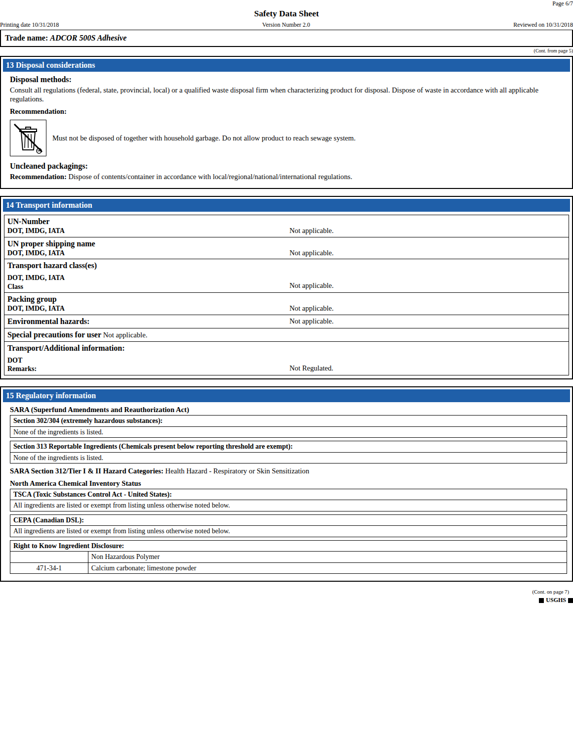Page 6/7
Safety Data Sheet
Printing date 10/31/2018 Version Number 2.0 Reviewed on 10/31/2018
Trade name: ADCOR 500S Adhesive
(Cont. from page 5)
13 Disposal considerations
Disposal methods:
Consult all regulations (federal, state, provincial, local) or a qualified waste disposal firm when characterizing product for disposal. Dispose of waste in accordance with all applicable regulations.
Recommendation:
Must not be disposed of together with household garbage. Do not allow product to reach sewage system.
Uncleaned packagings:
Recommendation: Dispose of contents/container in accordance with local/regional/national/international regulations.
14 Transport information
UN-Number
DOT, IMDG, IATA
Not applicable.
UN proper shipping name
DOT, IMDG, IATA
Not applicable.
Transport hazard class(es)
DOT, IMDG, IATA
Class
Not applicable.
Packing group
DOT, IMDG, IATA
Not applicable.
Environmental hazards:
Not applicable.
Special precautions for user Not applicable.
Transport/Additional information:
DOT
Remarks:
Not Regulated.
*
15 Regulatory information
SARA (Superfund Amendments and Reauthorization Act)
| Section 302/304 (extremely hazardous substances): |
| None of the ingredients is listed. |
| Section 313 Reportable Ingredients (Chemicals present below reporting threshold are exempt): |
| None of the ingredients is listed. |
SARA Section 312/Tier I & II Hazard Categories: Health Hazard - Respiratory or Skin Sensitization
North America Chemical Inventory Status
| TSCA (Toxic Substances Control Act - United States): |
| All ingredients are listed or exempt from listing unless otherwise noted below. |
| CEPA (Canadian DSL): |
| All ingredients are listed or exempt from listing unless otherwise noted below. |
| Right to Know Ingredient Disclosure: |
| | Non Hazardous Polymer |
| 471-34-1 | Calcium carbonate; limestone powder |
(Cont. on page 7)
USGHS